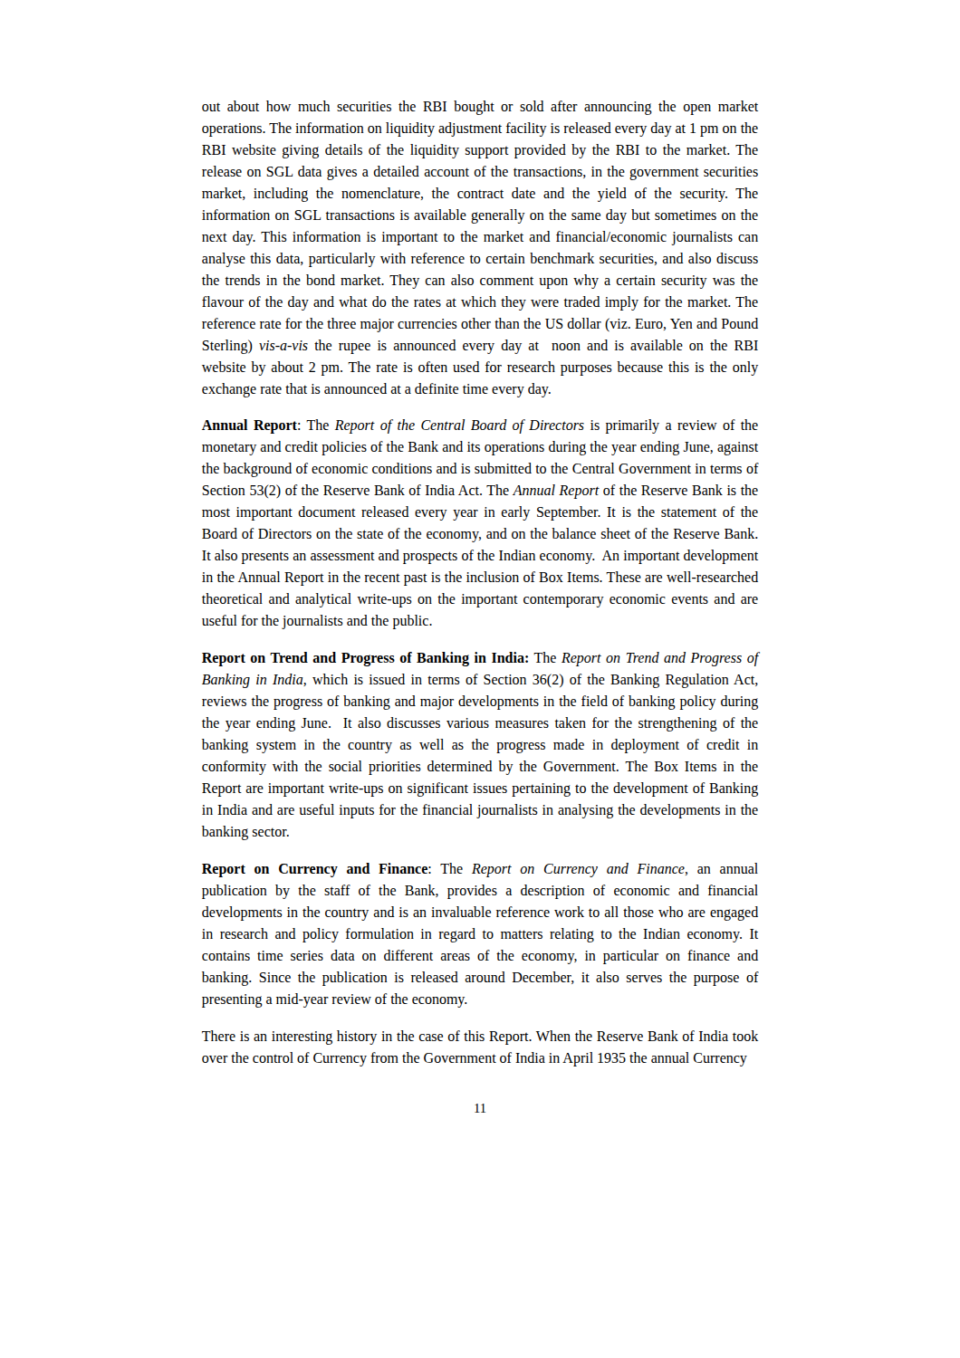out about how much securities the RBI bought or sold after announcing the open market operations. The information on liquidity adjustment facility is released every day at 1 pm on the RBI website giving details of the liquidity support provided by the RBI to the market. The release on SGL data gives a detailed account of the transactions, in the government securities market, including the nomenclature, the contract date and the yield of the security. The information on SGL transactions is available generally on the same day but sometimes on the next day. This information is important to the market and financial/economic journalists can analyse this data, particularly with reference to certain benchmark securities, and also discuss the trends in the bond market. They can also comment upon why a certain security was the flavour of the day and what do the rates at which they were traded imply for the market. The reference rate for the three major currencies other than the US dollar (viz. Euro, Yen and Pound Sterling) vis-a-vis the rupee is announced every day at noon and is available on the RBI website by about 2 pm. The rate is often used for research purposes because this is the only exchange rate that is announced at a definite time every day.
Annual Report: The Report of the Central Board of Directors is primarily a review of the monetary and credit policies of the Bank and its operations during the year ending June, against the background of economic conditions and is submitted to the Central Government in terms of Section 53(2) of the Reserve Bank of India Act. The Annual Report of the Reserve Bank is the most important document released every year in early September. It is the statement of the Board of Directors on the state of the economy, and on the balance sheet of the Reserve Bank. It also presents an assessment and prospects of the Indian economy. An important development in the Annual Report in the recent past is the inclusion of Box Items. These are well-researched theoretical and analytical write-ups on the important contemporary economic events and are useful for the journalists and the public.
Report on Trend and Progress of Banking in India: The Report on Trend and Progress of Banking in India, which is issued in terms of Section 36(2) of the Banking Regulation Act, reviews the progress of banking and major developments in the field of banking policy during the year ending June. It also discusses various measures taken for the strengthening of the banking system in the country as well as the progress made in deployment of credit in conformity with the social priorities determined by the Government. The Box Items in the Report are important write-ups on significant issues pertaining to the development of Banking in India and are useful inputs for the financial journalists in analysing the developments in the banking sector.
Report on Currency and Finance: The Report on Currency and Finance, an annual publication by the staff of the Bank, provides a description of economic and financial developments in the country and is an invaluable reference work to all those who are engaged in research and policy formulation in regard to matters relating to the Indian economy. It contains time series data on different areas of the economy, in particular on finance and banking. Since the publication is released around December, it also serves the purpose of presenting a mid-year review of the economy.
There is an interesting history in the case of this Report. When the Reserve Bank of India took over the control of Currency from the Government of India in April 1935 the annual Currency
11